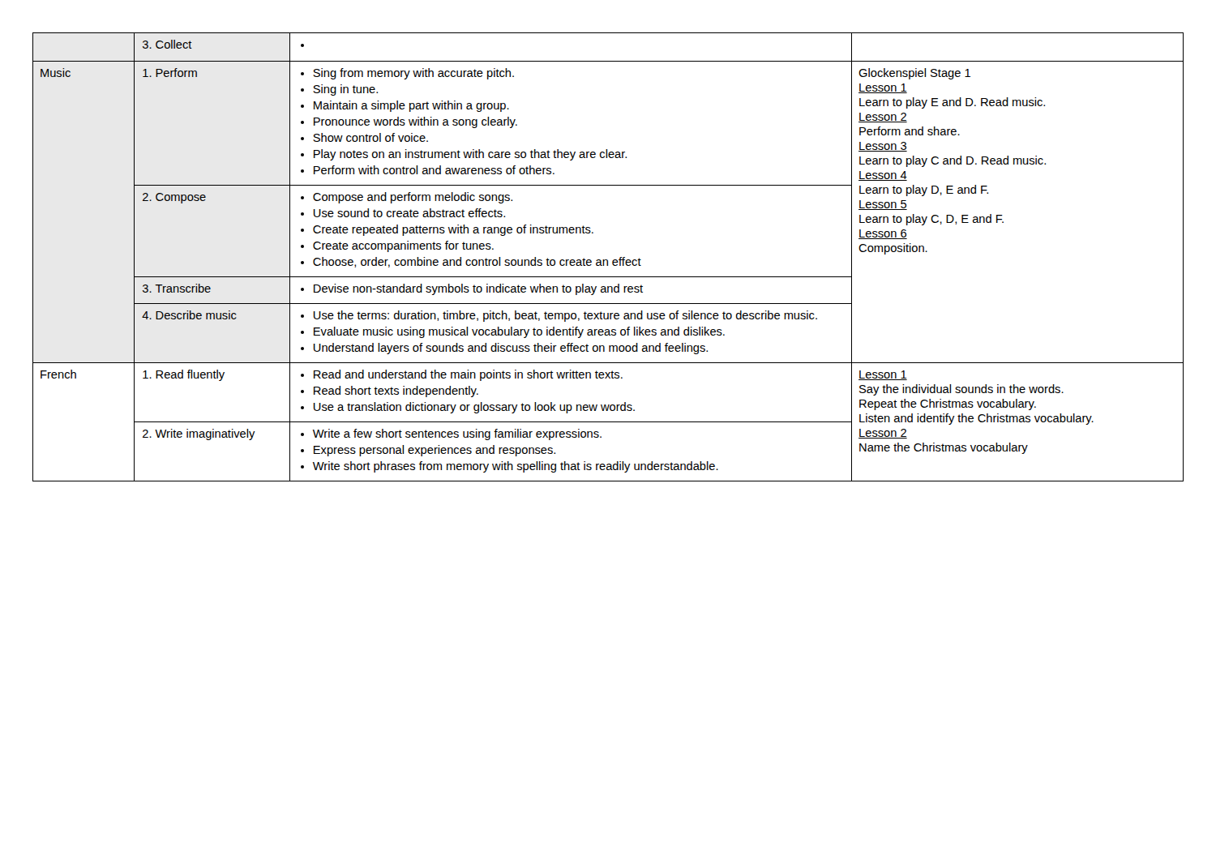| | Collect | | |
| Music | Perform | Sing from memory with accurate pitch. Sing in tune. Maintain a simple part within a group. Pronounce words within a song clearly. Show control of voice. Play notes on an instrument with care so that they are clear. Perform with control and awareness of others. | Glockenspiel Stage 1 Lesson 1 Learn to play E and D. Read music. Lesson 2 Perform and share. Lesson 3 Learn to play C and D. Read music. Lesson 4 Learn to play D, E and F. Lesson 5 Learn to play C, D, E and F. Lesson 6 Composition. |
| Compose | Compose and perform melodic songs. Use sound to create abstract effects. Create repeated patterns with a range of instruments. Create accompaniments for tunes. Choose, order, combine and control sounds to create an effect |
| Transcribe | Devise non-standard symbols to indicate when to play and rest |
| Describe music | Use the terms: duration, timbre, pitch, beat, tempo, texture and use of silence to describe music. Evaluate music using musical vocabulary to identify areas of likes and dislikes. Understand layers of sounds and discuss their effect on mood and feelings. |
| French | Read fluently | Read and understand the main points in short written texts. Read short texts independently. Use a translation dictionary or glossary to look up new words. | Lesson 1 Say the individual sounds in the words. Repeat the Christmas vocabulary. Listen and identify the Christmas vocabulary. Lesson 2 Name the Christmas vocabulary |
| Write imaginatively | Write a few short sentences using familiar expressions. Express personal experiences and responses. Write short phrases from memory with spelling that is readily understandable. |